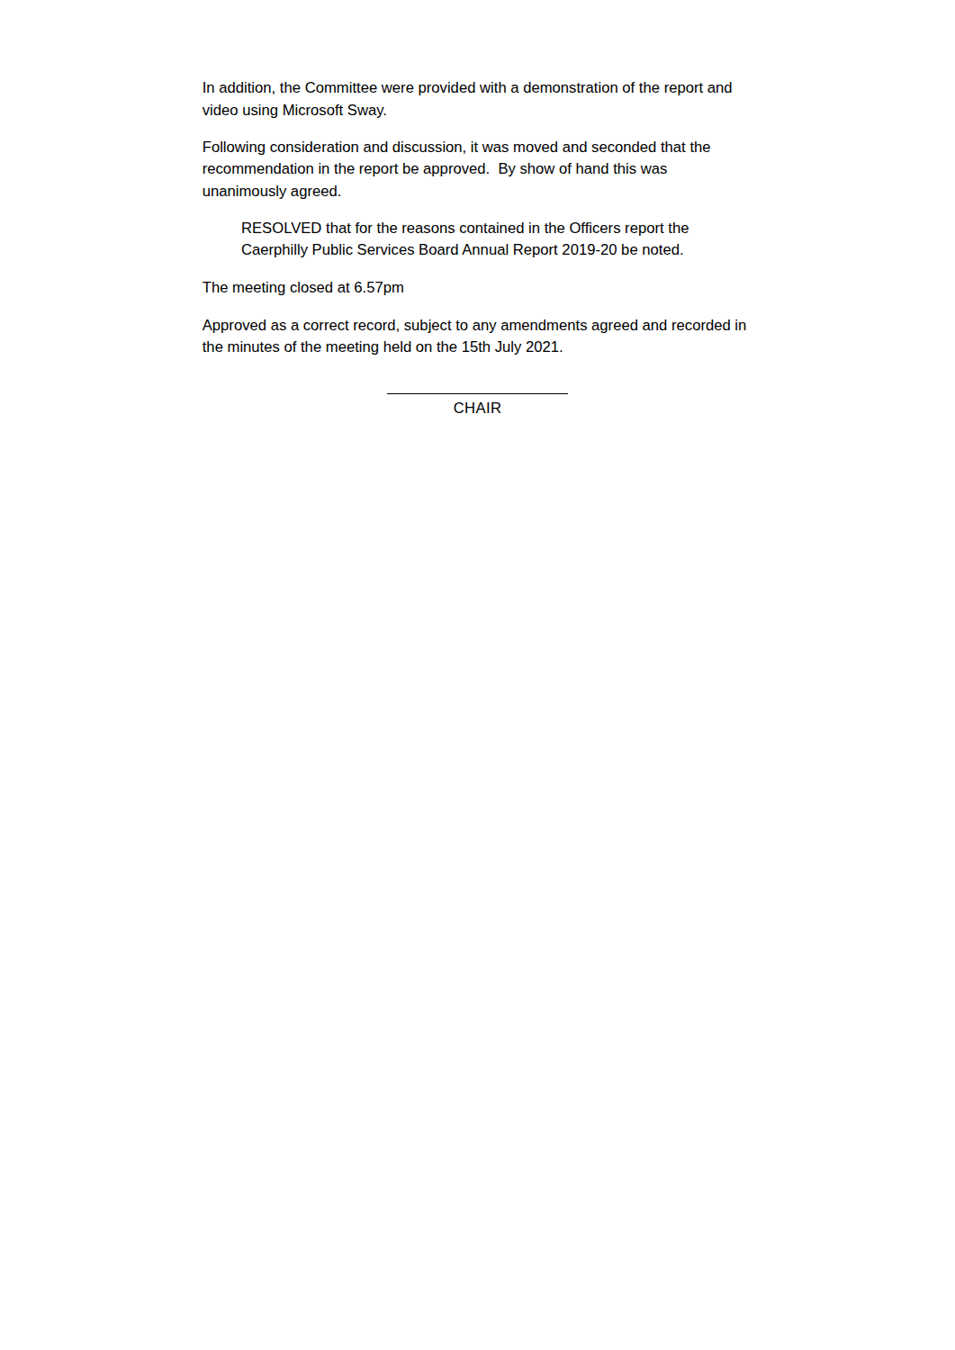In addition, the Committee were provided with a demonstration of the report and video using Microsoft Sway.
Following consideration and discussion, it was moved and seconded that the recommendation in the report be approved. By show of hand this was unanimously agreed.
RESOLVED that for the reasons contained in the Officers report the Caerphilly Public Services Board Annual Report 2019-20 be noted.
The meeting closed at 6.57pm
Approved as a correct record, subject to any amendments agreed and recorded in the minutes of the meeting held on the 15th July 2021.
CHAIR